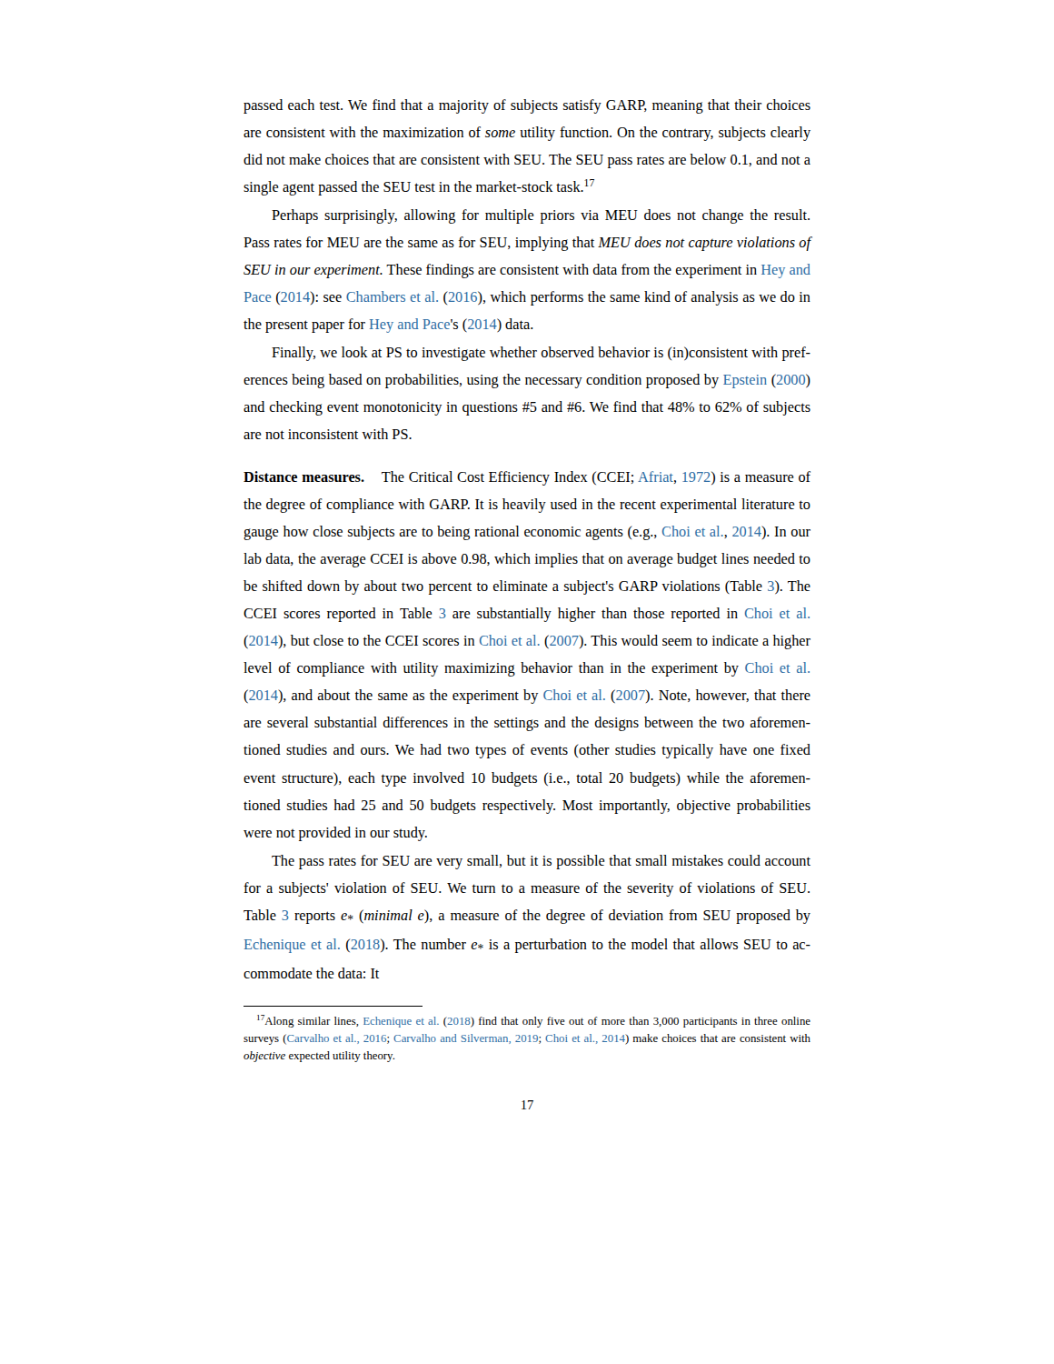passed each test. We find that a majority of subjects satisfy GARP, meaning that their choices are consistent with the maximization of some utility function. On the contrary, subjects clearly did not make choices that are consistent with SEU. The SEU pass rates are below 0.1, and not a single agent passed the SEU test in the market-stock task.17
Perhaps surprisingly, allowing for multiple priors via MEU does not change the result. Pass rates for MEU are the same as for SEU, implying that MEU does not capture violations of SEU in our experiment. These findings are consistent with data from the experiment in Hey and Pace (2014): see Chambers et al. (2016), which performs the same kind of analysis as we do in the present paper for Hey and Pace's (2014) data.
Finally, we look at PS to investigate whether observed behavior is (in)consistent with preferences being based on probabilities, using the necessary condition proposed by Epstein (2000) and checking event monotonicity in questions #5 and #6. We find that 48% to 62% of subjects are not inconsistent with PS.
Distance measures. The Critical Cost Efficiency Index (CCEI; Afriat, 1972) is a measure of the degree of compliance with GARP. It is heavily used in the recent experimental literature to gauge how close subjects are to being rational economic agents (e.g., Choi et al., 2014). In our lab data, the average CCEI is above 0.98, which implies that on average budget lines needed to be shifted down by about two percent to eliminate a subject's GARP violations (Table 3). The CCEI scores reported in Table 3 are substantially higher than those reported in Choi et al. (2014), but close to the CCEI scores in Choi et al. (2007). This would seem to indicate a higher level of compliance with utility maximizing behavior than in the experiment by Choi et al. (2014), and about the same as the experiment by Choi et al. (2007). Note, however, that there are several substantial differences in the settings and the designs between the two aforementioned studies and ours. We had two types of events (other studies typically have one fixed event structure), each type involved 10 budgets (i.e., total 20 budgets) while the aforementioned studies had 25 and 50 budgets respectively. Most importantly, objective probabilities were not provided in our study.
The pass rates for SEU are very small, but it is possible that small mistakes could account for a subjects' violation of SEU. We turn to a measure of the severity of violations of SEU. Table 3 reports e* (minimal e), a measure of the degree of deviation from SEU proposed by Echenique et al. (2018). The number e* is a perturbation to the model that allows SEU to accommodate the data: It
17Along similar lines, Echenique et al. (2018) find that only five out of more than 3,000 participants in three online surveys (Carvalho et al., 2016; Carvalho and Silverman, 2019; Choi et al., 2014) make choices that are consistent with objective expected utility theory.
17